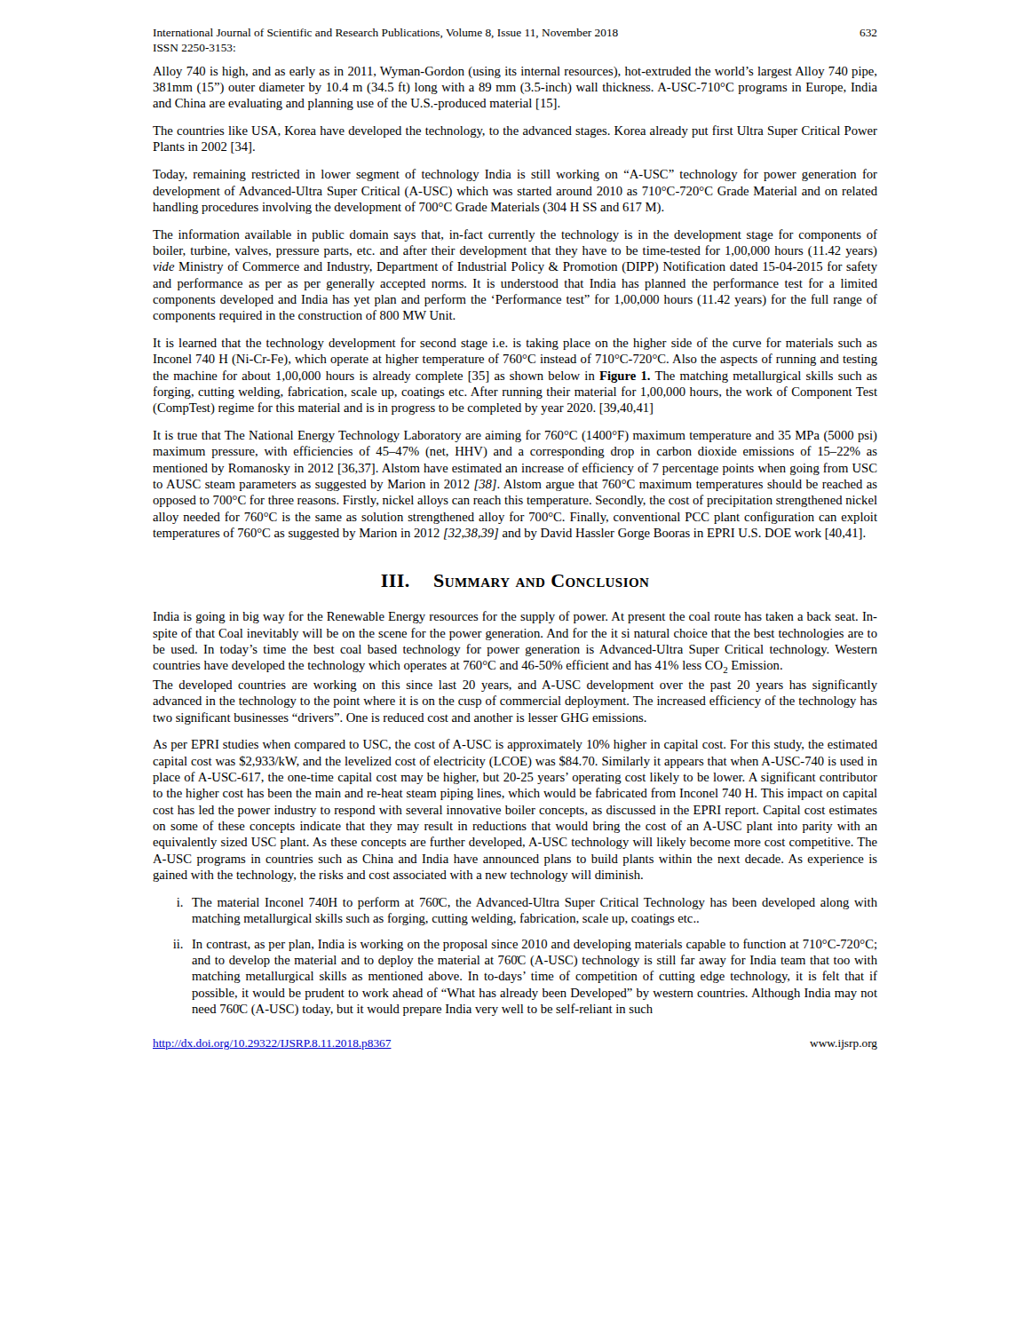International Journal of Scientific and Research Publications, Volume 8, Issue 11, November 2018 632
ISSN 2250-3153:
Alloy 740 is high, and as early as in 2011, Wyman-Gordon (using its internal resources), hot-extruded the world’s largest Alloy 740 pipe, 381mm (15”) outer diameter by 10.4 m (34.5 ft) long with a 89 mm (3.5-inch) wall thickness. A-USC-710°C programs in Europe, India and China are evaluating and planning use of the U.S.-produced material [15].
The countries like USA, Korea have developed the technology, to the advanced stages. Korea already put first Ultra Super Critical Power Plants in 2002 [34].
Today, remaining restricted in lower segment of technology India is still working on “A-USC” technology for power generation for development of Advanced-Ultra Super Critical (A-USC) which was started around 2010 as 710°C-720°C Grade Material and on related handling procedures involving the development of 700°C Grade Materials (304 H SS and 617 M).
The information available in public domain says that, in-fact currently the technology is in the development stage for components of boiler, turbine, valves, pressure parts, etc. and after their development that they have to be time-tested for 1,00,000 hours (11.42 years) vide Ministry of Commerce and Industry, Department of Industrial Policy & Promotion (DIPP) Notification dated 15-04-2015 for safety and performance as per as per generally accepted norms. It is understood that India has planned the performance test for a limited components developed and India has yet plan and perform the ‘Performance test” for 1,00,000 hours (11.42 years) for the full range of components required in the construction of 800 MW Unit.
It is learned that the technology development for second stage i.e. is taking place on the higher side of the curve for materials such as Inconel 740 H (Ni-Cr-Fe), which operate at higher temperature of 760°C instead of 710°C-720°C. Also the aspects of running and testing the machine for about 1,00,000 hours is already complete [35] as shown below in Figure 1. The matching metallurgical skills such as forging, cutting welding, fabrication, scale up, coatings etc. After running their material for 1,00,000 hours, the work of Component Test (CompTest) regime for this material and is in progress to be completed by year 2020. [39,40,41]
It is true that The National Energy Technology Laboratory are aiming for 760°C (1400°F) maximum temperature and 35 MPa (5000 psi) maximum pressure, with efficiencies of 45–47% (net, HHV) and a corresponding drop in carbon dioxide emissions of 15–22% as mentioned by Romanosky in 2012 [36,37]. Alstom have estimated an increase of efficiency of 7 percentage points when going from USC to AUSC steam parameters as suggested by Marion in 2012 [38]. Alstom argue that 760°C maximum temperatures should be reached as opposed to 700°C for three reasons. Firstly, nickel alloys can reach this temperature. Secondly, the cost of precipitation strengthened nickel alloy needed for 760°C is the same as solution strengthened alloy for 700°C. Finally, conventional PCC plant configuration can exploit temperatures of 760°C as suggested by Marion in 2012 [32,38,39] and by David Hassler Gorge Booras in EPRI U.S. DOE work [40,41].
III. Summary and Conclusion
India is going in big way for the Renewable Energy resources for the supply of power. At present the coal route has taken a back seat. In-spite of that Coal inevitably will be on the scene for the power generation. And for the it si natural choice that the best technologies are to be used. In today’s time the best coal based technology for power generation is Advanced-Ultra Super Critical technology. Western countries have developed the technology which operates at 760°C and 46-50% efficient and has 41% less CO2 Emission.
The developed countries are working on this since last 20 years, and A-USC development over the past 20 years has significantly advanced in the technology to the point where it is on the cusp of commercial deployment. The increased efficiency of the technology has two significant businesses “drivers”. One is reduced cost and another is lesser GHG emissions.
As per EPRI studies when compared to USC, the cost of A-USC is approximately 10% higher in capital cost. For this study, the estimated capital cost was $2,933/kW, and the levelized cost of electricity (LCOE) was $84.70. Similarly it appears that when A-USC-740 is used in place of A-USC-617, the one-time capital cost may be higher, but 20-25 years’ operating cost likely to be lower. A significant contributor to the higher cost has been the main and re-heat steam piping lines, which would be fabricated from Inconel 740 H. This impact on capital cost has led the power industry to respond with several innovative boiler concepts, as discussed in the EPRI report. Capital cost estimates on some of these concepts indicate that they may result in reductions that would bring the cost of an A-USC plant into parity with an equivalently sized USC plant. As these concepts are further developed, A-USC technology will likely become more cost competitive. The A-USC programs in countries such as China and India have announced plans to build plants within the next decade. As experience is gained with the technology, the risks and cost associated with a new technology will diminish.
The material Inconel 740H to perform at 760̇C, the Advanced-Ultra Super Critical Technology has been developed along with matching metallurgical skills such as forging, cutting welding, fabrication, scale up, coatings etc..
In contrast, as per plan, India is working on the proposal since 2010 and developing materials capable to function at 710°C-720°C; and to develop the material and to deploy the material at 760̇C (A-USC) technology is still far away for India team that too with matching metallurgical skills as mentioned above. In to-days’ time of competition of cutting edge technology, it is felt that if possible, it would be prudent to work ahead of “What has already been Developed” by western countries. Although India may not need 760̇C (A-USC) today, but it would prepare India very well to be self-reliant in such
http://dx.doi.org/10.29322/IJSRP.8.11.2018.p8367 www.ijsrp.org